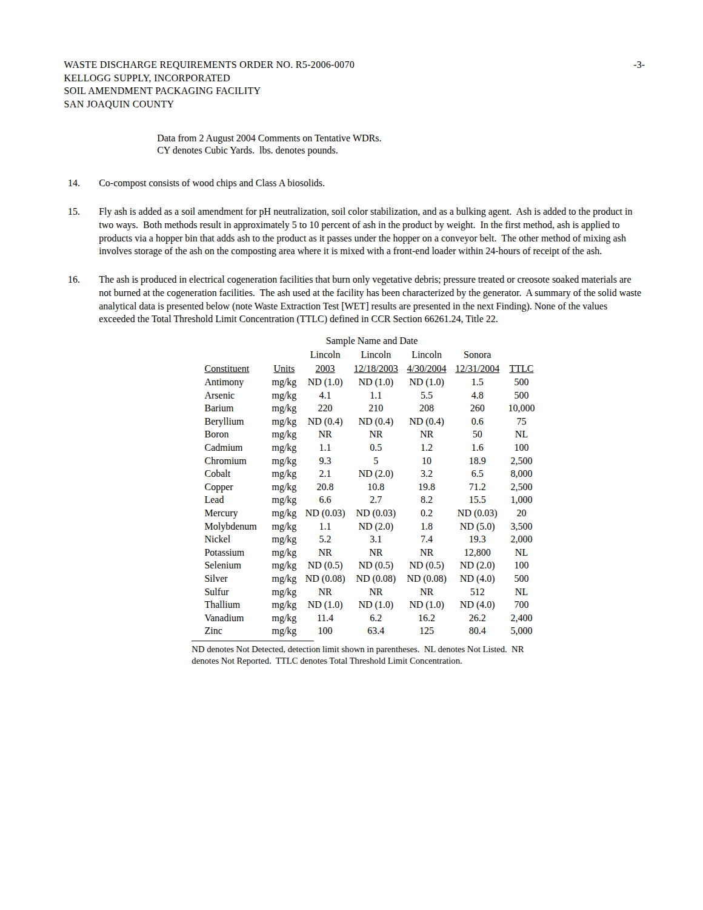WASTE DISCHARGE REQUIREMENTS ORDER NO. R5-2006-0070 -3-
KELLOGG SUPPLY, INCORPORATED
SOIL AMENDMENT PACKAGING FACILITY
SAN JOAQUIN COUNTY
Data from 2 August 2004 Comments on Tentative WDRs.
CY denotes Cubic Yards. lbs. denotes pounds.
14. Co-compost consists of wood chips and Class A biosolids.
15. Fly ash is added as a soil amendment for pH neutralization, soil color stabilization, and as a bulking agent. Ash is added to the product in two ways. Both methods result in approximately 5 to 10 percent of ash in the product by weight. In the first method, ash is applied to products via a hopper bin that adds ash to the product as it passes under the hopper on a conveyor belt. The other method of mixing ash involves storage of the ash on the composting area where it is mixed with a front-end loader within 24-hours of receipt of the ash.
16. The ash is produced in electrical cogeneration facilities that burn only vegetative debris; pressure treated or creosote soaked materials are not burned at the cogeneration facilities. The ash used at the facility has been characterized by the generator. A summary of the solid waste analytical data is presented below (note Waste Extraction Test [WET] results are presented in the next Finding). None of the values exceeded the Total Threshold Limit Concentration (TTLC) defined in CCR Section 66261.24, Title 22.
Sample Name and Date
| | | Lincoln | Lincoln | Lincoln | Sonora | |
| --- | --- | --- | --- | --- | --- | --- |
| Constituent | Units | 2003 | 12/18/2003 | 4/30/2004 | 12/31/2004 | TTLC |
| Antimony | mg/kg | ND (1.0) | ND (1.0) | ND (1.0) | 1.5 | 500 |
| Arsenic | mg/kg | 4.1 | 1.1 | 5.5 | 4.8 | 500 |
| Barium | mg/kg | 220 | 210 | 208 | 260 | 10,000 |
| Beryllium | mg/kg | ND (0.4) | ND (0.4) | ND (0.4) | 0.6 | 75 |
| Boron | mg/kg | NR | NR | NR | 50 | NL |
| Cadmium | mg/kg | 1.1 | 0.5 | 1.2 | 1.6 | 100 |
| Chromium | mg/kg | 9.3 | 5 | 10 | 18.9 | 2,500 |
| Cobalt | mg/kg | 2.1 | ND (2.0) | 3.2 | 6.5 | 8,000 |
| Copper | mg/kg | 20.8 | 10.8 | 19.8 | 71.2 | 2,500 |
| Lead | mg/kg | 6.6 | 2.7 | 8.2 | 15.5 | 1,000 |
| Mercury | mg/kg | ND (0.03) | ND (0.03) | 0.2 | ND (0.03) | 20 |
| Molybdenum | mg/kg | 1.1 | ND (2.0) | 1.8 | ND (5.0) | 3,500 |
| Nickel | mg/kg | 5.2 | 3.1 | 7.4 | 19.3 | 2,000 |
| Potassium | mg/kg | NR | NR | NR | 12,800 | NL |
| Selenium | mg/kg | ND (0.5) | ND (0.5) | ND (0.5) | ND (2.0) | 100 |
| Silver | mg/kg | ND (0.08) | ND (0.08) | ND (0.08) | ND (4.0) | 500 |
| Sulfur | mg/kg | NR | NR | NR | 512 | NL |
| Thallium | mg/kg | ND (1.0) | ND (1.0) | ND (1.0) | ND (4.0) | 700 |
| Vanadium | mg/kg | 11.4 | 6.2 | 16.2 | 26.2 | 2,400 |
| Zinc | mg/kg | 100 | 63.4 | 125 | 80.4 | 5,000 |
ND denotes Not Detected, detection limit shown in parentheses. NL denotes Not Listed. NR denotes Not Reported. TTLC denotes Total Threshold Limit Concentration.